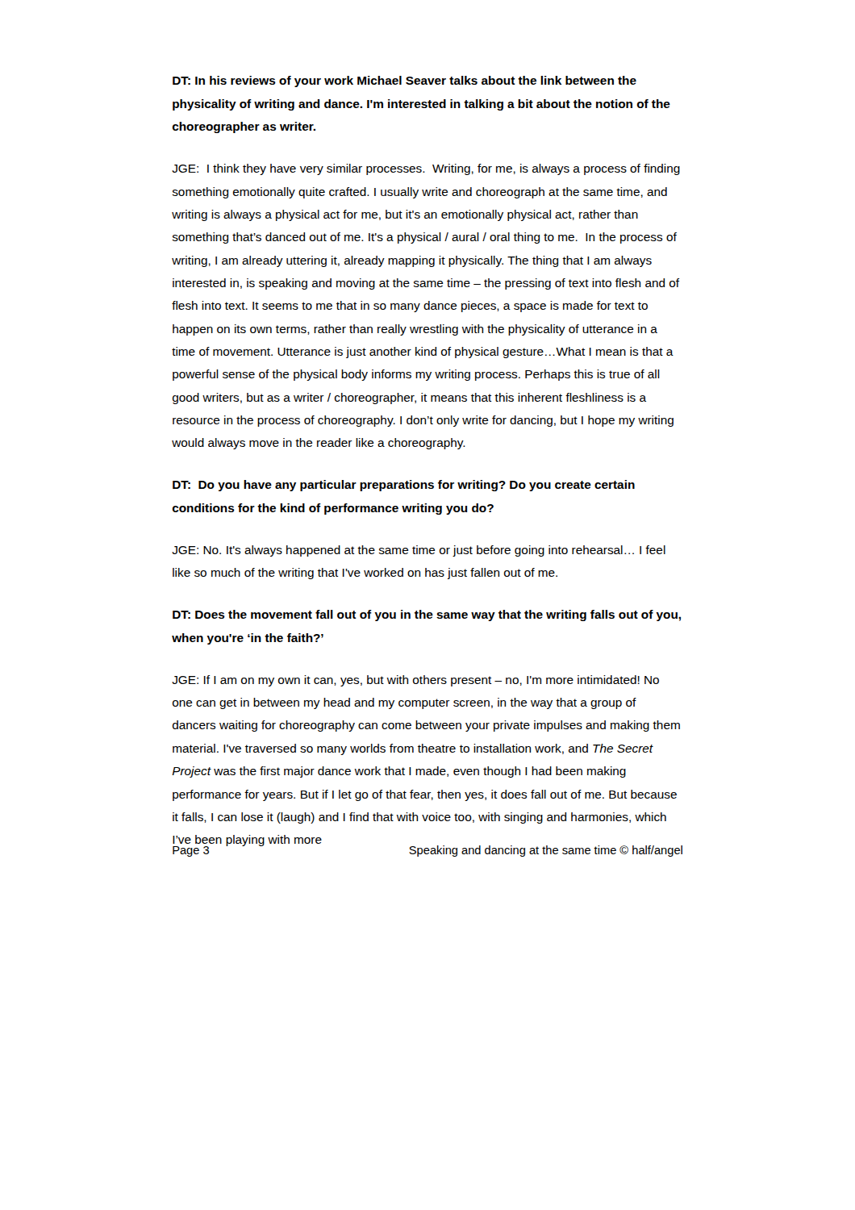DT: In his reviews of your work Michael Seaver talks about the link between the physicality of writing and dance. I'm interested in talking a bit about the notion of the choreographer as writer.
JGE: I think they have very similar processes. Writing, for me, is always a process of finding something emotionally quite crafted. I usually write and choreograph at the same time, and writing is always a physical act for me, but it's an emotionally physical act, rather than something that’s danced out of me. It's a physical / aural / oral thing to me. In the process of writing, I am already uttering it, already mapping it physically. The thing that I am always interested in, is speaking and moving at the same time – the pressing of text into flesh and of flesh into text. It seems to me that in so many dance pieces, a space is made for text to happen on its own terms, rather than really wrestling with the physicality of utterance in a time of movement. Utterance is just another kind of physical gesture…What I mean is that a powerful sense of the physical body informs my writing process. Perhaps this is true of all good writers, but as a writer / choreographer, it means that this inherent fleshliness is a resource in the process of choreography. I don’t only write for dancing, but I hope my writing would always move in the reader like a choreography.
DT: Do you have any particular preparations for writing? Do you create certain conditions for the kind of performance writing you do?
JGE: No. It's always happened at the same time or just before going into rehearsal… I feel like so much of the writing that I've worked on has just fallen out of me.
DT: Does the movement fall out of you in the same way that the writing falls out of you, when you're ‘in the faith?’
JGE: If I am on my own it can, yes, but with others present – no, I'm more intimidated! No one can get in between my head and my computer screen, in the way that a group of dancers waiting for choreography can come between your private impulses and making them material. I've traversed so many worlds from theatre to installation work, and The Secret Project was the first major dance work that I made, even though I had been making performance for years. But if I let go of that fear, then yes, it does fall out of me. But because it falls, I can lose it (laugh) and I find that with voice too, with singing and harmonies, which I’ve been playing with more
Page 3 Speaking and dancing at the same time © half/angel